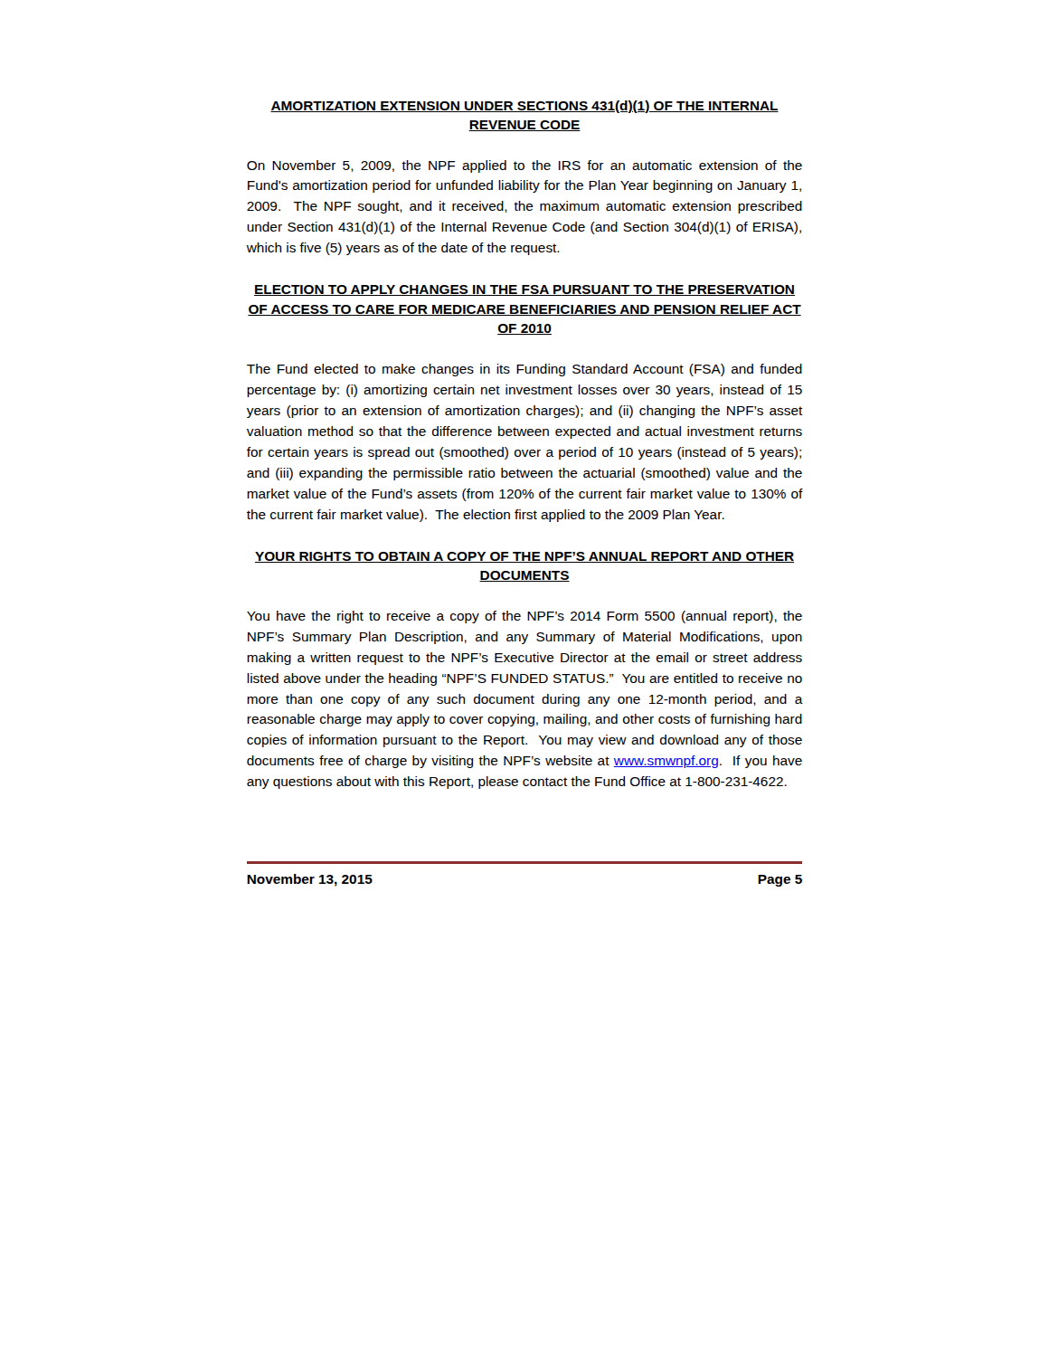AMORTIZATION EXTENSION UNDER SECTIONS 431(d)(1) OF THE INTERNAL REVENUE CODE
On November 5, 2009, the NPF applied to the IRS for an automatic extension of the Fund's amortization period for unfunded liability for the Plan Year beginning on January 1, 2009. The NPF sought, and it received, the maximum automatic extension prescribed under Section 431(d)(1) of the Internal Revenue Code (and Section 304(d)(1) of ERISA), which is five (5) years as of the date of the request.
ELECTION TO APPLY CHANGES IN THE FSA PURSUANT TO THE PRESERVATION OF ACCESS TO CARE FOR MEDICARE BENEFICIARIES AND PENSION RELIEF ACT OF 2010
The Fund elected to make changes in its Funding Standard Account (FSA) and funded percentage by: (i) amortizing certain net investment losses over 30 years, instead of 15 years (prior to an extension of amortization charges); and (ii) changing the NPF’s asset valuation method so that the difference between expected and actual investment returns for certain years is spread out (smoothed) over a period of 10 years (instead of 5 years); and (iii) expanding the permissible ratio between the actuarial (smoothed) value and the market value of the Fund’s assets (from 120% of the current fair market value to 130% of the current fair market value). The election first applied to the 2009 Plan Year.
YOUR RIGHTS TO OBTAIN A COPY OF THE NPF’S ANNUAL REPORT AND OTHER DOCUMENTS
You have the right to receive a copy of the NPF’s 2014 Form 5500 (annual report), the NPF’s Summary Plan Description, and any Summary of Material Modifications, upon making a written request to the NPF’s Executive Director at the email or street address listed above under the heading “NPF’S FUNDED STATUS.” You are entitled to receive no more than one copy of any such document during any one 12-month period, and a reasonable charge may apply to cover copying, mailing, and other costs of furnishing hard copies of information pursuant to the Report. You may view and download any of those documents free of charge by visiting the NPF’s website at www.smwnpf.org. If you have any questions about with this Report, please contact the Fund Office at 1-800-231-4622.
November 13, 2015 Page 5